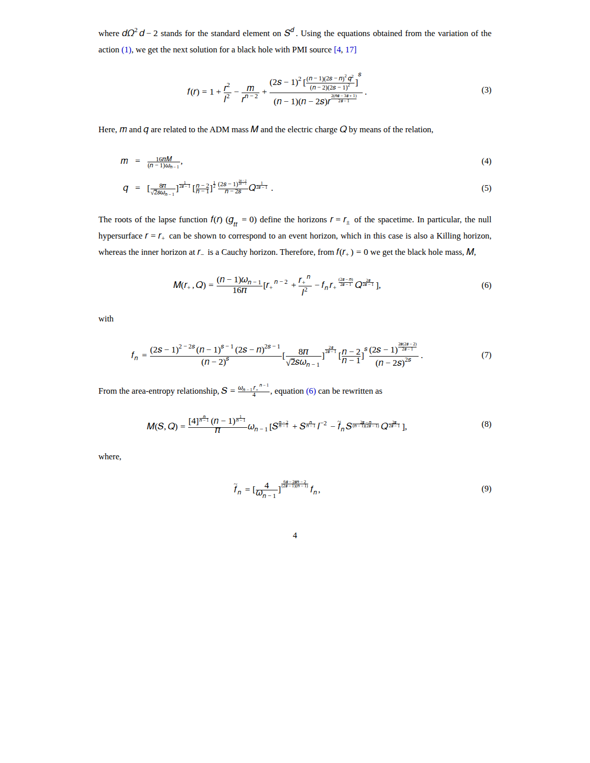where dΩ2d−2 stands for the standard element on Sd. Using the equations obtained from the variation of the action (1), we get the next solution for a black hole with PMI source [4, 17]
f(r)=1+ r2l2 − mrn−2 + (2s−1)2 [ (n−1)(2s−n)2q2 (n−2)(2s−1)2 ] s (n−1)(n−2s) r2(ns−3s+1)2s−1 .
(3)
Here, m and q are related to the ADM mass M and the electric charge Q by means of the relation,
m
=
16πM(n−1)ωn−1 ,
(4)
q
=
[8π2sωn−1] 12s−1 [n−2n−1] 12 (2s−1)2s−22s−1 n−2s Q12s−1 .
(5)
The roots of the lapse function f(r) (gtt=0) define the horizons r=r± of the spacetime. In particular, the null hypersurface r=r+ can be shown to correspond to an event horizon, which in this case is also a Killing horizon, whereas the inner horizon at r− is a Cauchy horizon. Therefore, from f(r+)=0 we get the black hole mass, M,
M(r+,Q)= (n−1)ωn−116π [ r+n−2 + r+nl2 − fn r+(2s−n)2s−1 Q2s2s−1 ] ,
(6)
with
fn= (2s−1)2−2s (n−1)s−1 (2s−n)2s−1 (n−2)s [8π2sωn−1] 2s2s−1 [n−2n−1] s (2s−1)2s(2s−2)2s−1 (n−2s)2s .
(7)
From the area-entropy relationship, S=ωn−1r+n−14, equation (6) can be rewritten as
M(S,Q)= [4]nn−1 (n−1)1n−1 π ωn−1 [ Sn−2n−1 + Snn−1 l−2 − f~n S2s−n(n−1)(2s−1) Q2s2s−1 ] ,
(8)
where,
f~n= [4ωn−1] 6s−2sn−2(2s−1)(n−1) fn ,
(9)
4